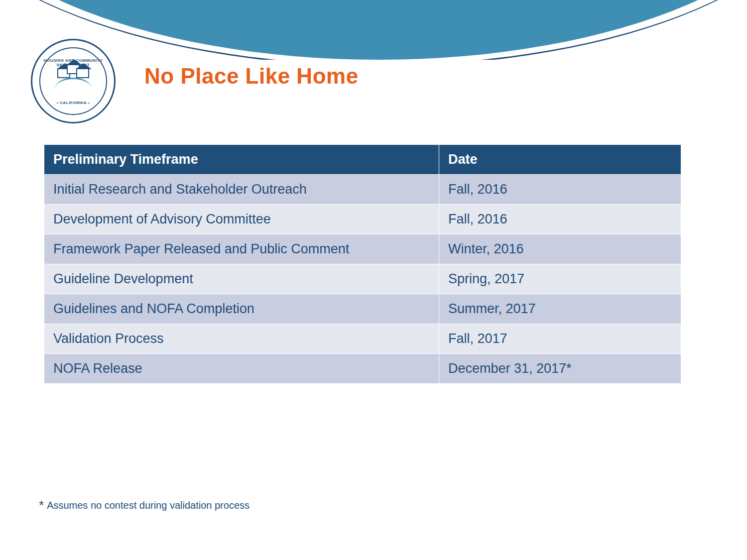HOUSING AND COMMUNITY DEVELOPMENT
• CALIFORNIA •
No Place Like Home
| Preliminary Timeframe | Date |
| --- | --- |
| Initial Research and Stakeholder Outreach | Fall, 2016 |
| Development of Advisory Committee | Fall, 2016 |
| Framework Paper Released and Public Comment | Winter, 2016 |
| Guideline Development | Spring, 2017 |
| Guidelines and NOFA Completion | Summer, 2017 |
| Validation Process | Fall, 2017 |
| NOFA Release | December 31, 2017* |
*Assumes no contest during validation process